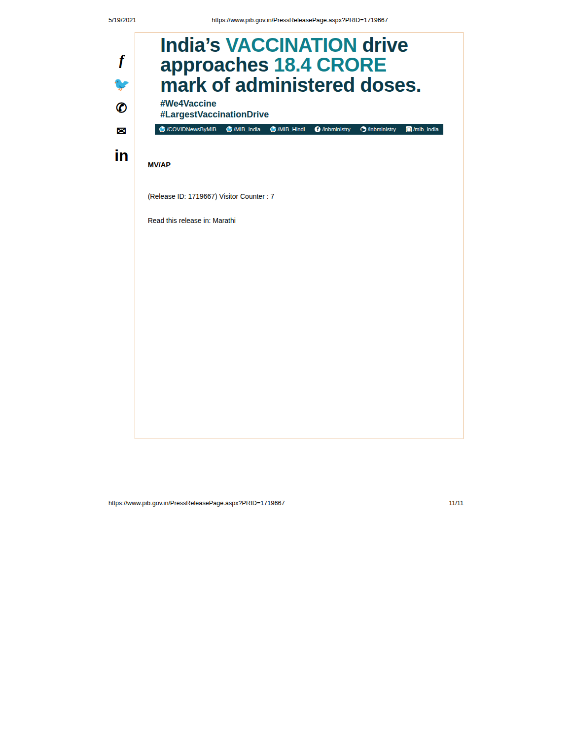5/19/2021
https://www.pib.gov.in/PressReleasePage.aspx?PRID=1719667
f
🐦
✆
✉
in
India’s VACCINATION drive
approaches 18.4 CRORE
mark of administered doses.
#We4Vaccine
#LargestVaccinationDrive
🐦/COVIDNewsByMIB 🐦/MIB_India 🐦/MIB_Hindi f/inbministry ▶/inbministry ▢/mib_india
MV/AP
(Release ID: 1719667) Visitor Counter : 7
Read this release in: Marathi
https://www.pib.gov.in/PressReleasePage.aspx?PRID=1719667
11/11